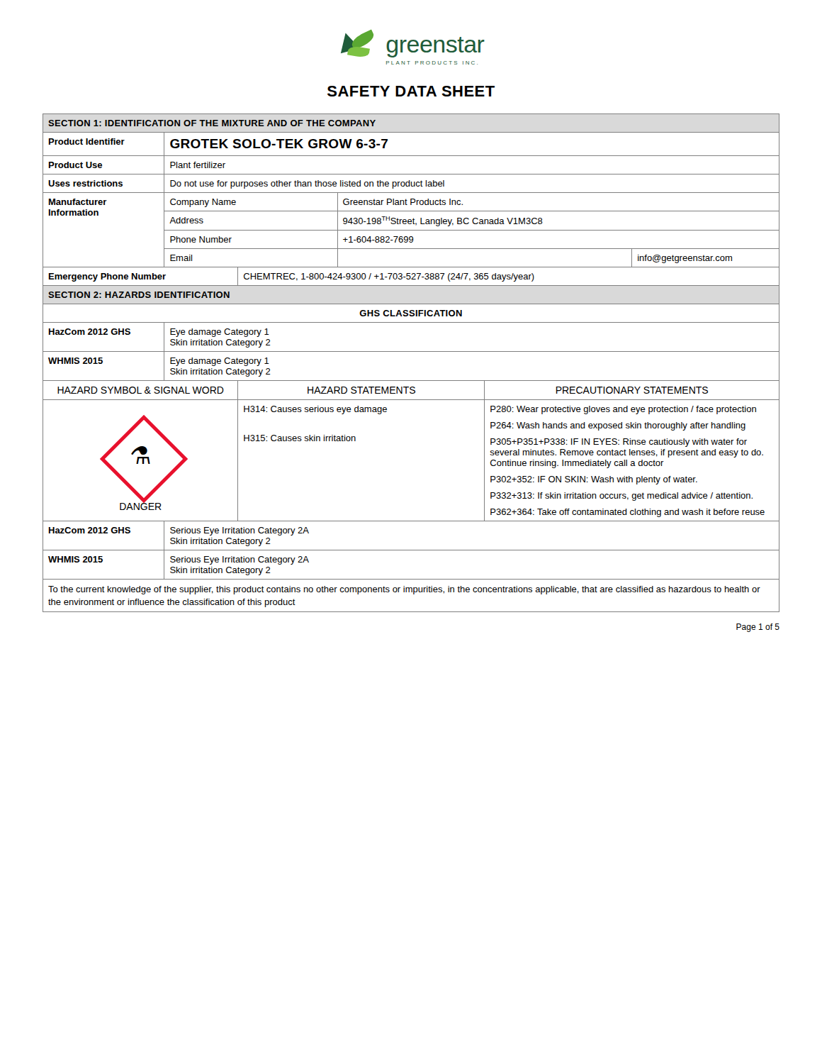greenstar
PLANT PRODUCTS INC.
SAFETY DATA SHEET
| SECTION 1: IDENTIFICATION OF THE MIXTURE AND OF THE COMPANY |
| Product Identifier | GROTEK SOLO-TEK GROW 6-3-7 |
| Product Use | Plant fertilizer |
| Uses restrictions | Do not use for purposes other than those listed on the product label |
| Manufacturer Information | Company Name | Greenstar Plant Products Inc. |
| Address | 9430-198 TH Street, Langley, BC Canada V1M3C8 |
| Phone Number | +1-604-882-7699 |
| Email | | info@getgreenstar.com |
| Emergency Phone Number | CHEMTREC, 1-800-424-9300 / +1-703-527-3887 (24/7, 365 days/year) |
| SECTION 2: HAZARDS IDENTIFICATION |
| GHS CLASSIFICATION |
| HazCom 2012 GHS | Eye damage Category 1 Skin irritation Category 2 |
| WHMIS 2015 | Eye damage Category 1 Skin irritation Category 2 |
| HAZARD SYMBOL & SIGNAL WORD | HAZARD STATEMENTS | PRECAUTIONARY STATEMENTS |
| ⚗ DANGER | H314: Causes serious eye damage H315: Causes skin irritation | P280: Wear protective gloves and eye protection / face protection P264: Wash hands and exposed skin thoroughly after handling P305+P351+P338: IF IN EYES: Rinse cautiously with water for several minutes. Remove contact lenses, if present and easy to do. Continue rinsing. Immediately call a doctor P302+352: IF ON SKIN: Wash with plenty of water. P332+313: If skin irritation occurs, get medical advice / attention. P362+364: Take off contaminated clothing and wash it before reuse |
| HazCom 2012 GHS | Serious Eye Irritation Category 2A Skin irritation Category 2 |
| WHMIS 2015 | Serious Eye Irritation Category 2A Skin irritation Category 2 |
| To the current knowledge of the supplier, this product contains no other components or impurities, in the concentrations applicable, that are classified as hazardous to health or the environment or influence the classification of this product |
Page 1 of 5